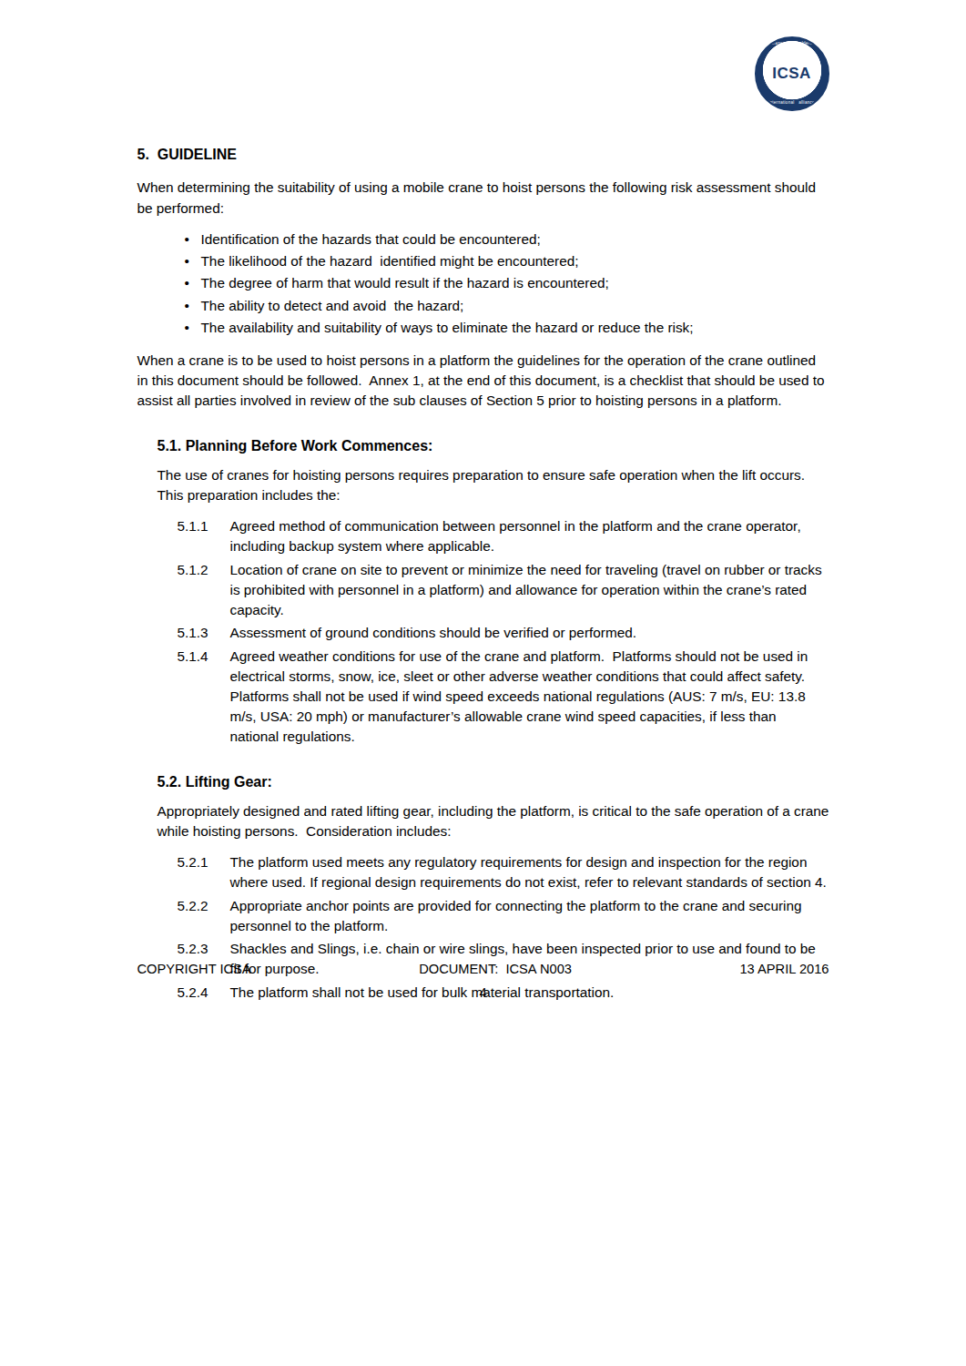crane stake holders
ICSA
international alliance
5. GUIDELINE
When determining the suitability of using a mobile crane to hoist persons the following risk assessment should be performed:
Identification of the hazards that could be encountered;
The likelihood of the hazard identified might be encountered;
The degree of harm that would result if the hazard is encountered;
The ability to detect and avoid the hazard;
The availability and suitability of ways to eliminate the hazard or reduce the risk;
When a crane is to be used to hoist persons in a platform the guidelines for the operation of the crane outlined in this document should be followed. Annex 1, at the end of this document, is a checklist that should be used to assist all parties involved in review of the sub clauses of Section 5 prior to hoisting persons in a platform.
5.1. Planning Before Work Commences:
The use of cranes for hoisting persons requires preparation to ensure safe operation when the lift occurs. This preparation includes the:
5.1.1
Agreed method of communication between personnel in the platform and the crane operator, including backup system where applicable.
5.1.2
Location of crane on site to prevent or minimize the need for traveling (travel on rubber or tracks is prohibited with personnel in a platform) and allowance for operation within the crane’s rated capacity.
5.1.3
Assessment of ground conditions should be verified or performed.
5.1.4
Agreed weather conditions for use of the crane and platform. Platforms should not be used in electrical storms, snow, ice, sleet or other adverse weather conditions that could affect safety. Platforms shall not be used if wind speed exceeds national regulations (AUS: 7 m/s, EU: 13.8 m/s, USA: 20 mph) or manufacturer’s allowable crane wind speed capacities, if less than national regulations.
5.2. Lifting Gear:
Appropriately designed and rated lifting gear, including the platform, is critical to the safe operation of a crane while hoisting persons. Consideration includes:
5.2.1
The platform used meets any regulatory requirements for design and inspection for the region where used. If regional design requirements do not exist, refer to relevant standards of section 4.
5.2.2
Appropriate anchor points are provided for connecting the platform to the crane and securing personnel to the platform.
5.2.3
Shackles and Slings, i.e. chain or wire slings, have been inspected prior to use and found to be fit for purpose.
5.2.4
The platform shall not be used for bulk material transportation.
COPYRIGHT ICSA
DOCUMENT: ICSA N003
13 APRIL 2016
4